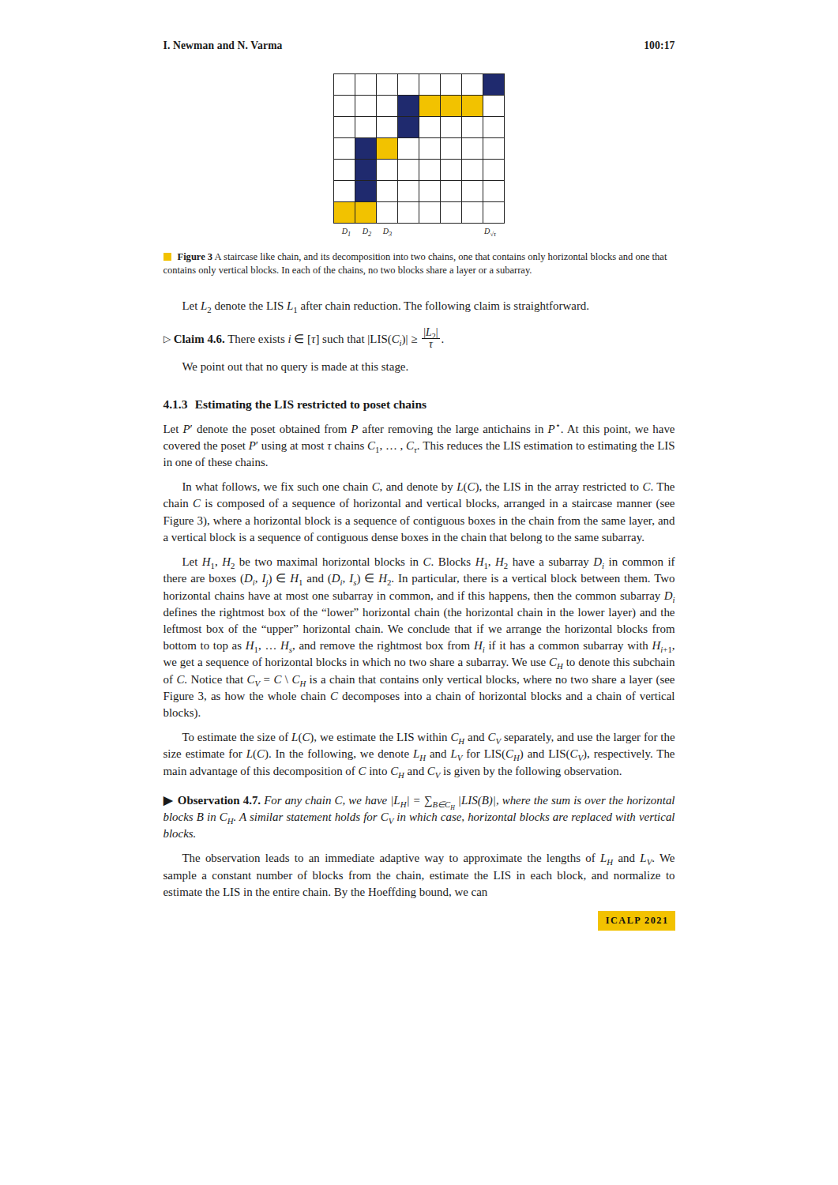I. Newman and N. Varma
100:17
D1
D2
D3
D√τ
Figure 3 A staircase like chain, and its decomposition into two chains, one that contains only horizontal blocks and one that contains only vertical blocks. In each of the chains, no two blocks share a layer or a subarray.
Let L2 denote the LIS L1 after chain reduction. The following claim is straightforward.
▷Claim 4.6. There exists i ∈ [τ] such that |LIS(Ci)| ≥ |L2|τ.
We point out that no query is made at this stage.
4.1.3 Estimating the LIS restricted to poset chains
Let P′ denote the poset obtained from P after removing the large antichains in P⋆. At this point, we have covered the poset P′ using at most τ chains C1, … , Cτ. This reduces the LIS estimation to estimating the LIS in one of these chains.
In what follows, we fix such one chain C, and denote by L(C), the LIS in the array restricted to C. The chain C is composed of a sequence of horizontal and vertical blocks, arranged in a staircase manner (see Figure 3), where a horizontal block is a sequence of contiguous boxes in the chain from the same layer, and a vertical block is a sequence of contiguous dense boxes in the chain that belong to the same subarray.
Let H1, H2 be two maximal horizontal blocks in C. Blocks H1, H2 have a subarray Di in common if there are boxes (Di, Ij) ∈ H1 and (Di, Is) ∈ H2. In particular, there is a vertical block between them. Two horizontal chains have at most one subarray in common, and if this happens, then the common subarray Di defines the rightmost box of the “lower” horizontal chain (the horizontal chain in the lower layer) and the leftmost box of the “upper” horizontal chain. We conclude that if we arrange the horizontal blocks from bottom to top as H1, … Hs, and remove the rightmost box from Hi if it has a common subarray with Hi+1, we get a sequence of horizontal blocks in which no two share a subarray. We use CH to denote this subchain of C. Notice that CV = C \ CH is a chain that contains only vertical blocks, where no two share a layer (see Figure 3, as how the whole chain C decomposes into a chain of horizontal blocks and a chain of vertical blocks).
To estimate the size of L(C), we estimate the LIS within CH and CV separately, and use the larger for the size estimate for L(C). In the following, we denote LH and LV for LIS(CH) and LIS(CV), respectively. The main advantage of this decomposition of C into CH and CV is given by the following observation.
▶Observation 4.7. For any chain C, we have |LH| = ∑B∈CH |LIS(B)|, where the sum is over the horizontal blocks B in CH. A similar statement holds for CV in which case, horizontal blocks are replaced with vertical blocks.
The observation leads to an immediate adaptive way to approximate the lengths of LH and LV. We sample a constant number of blocks from the chain, estimate the LIS in each block, and normalize to estimate the LIS in the entire chain. By the Hoeffding bound, we can
ICALP 2021